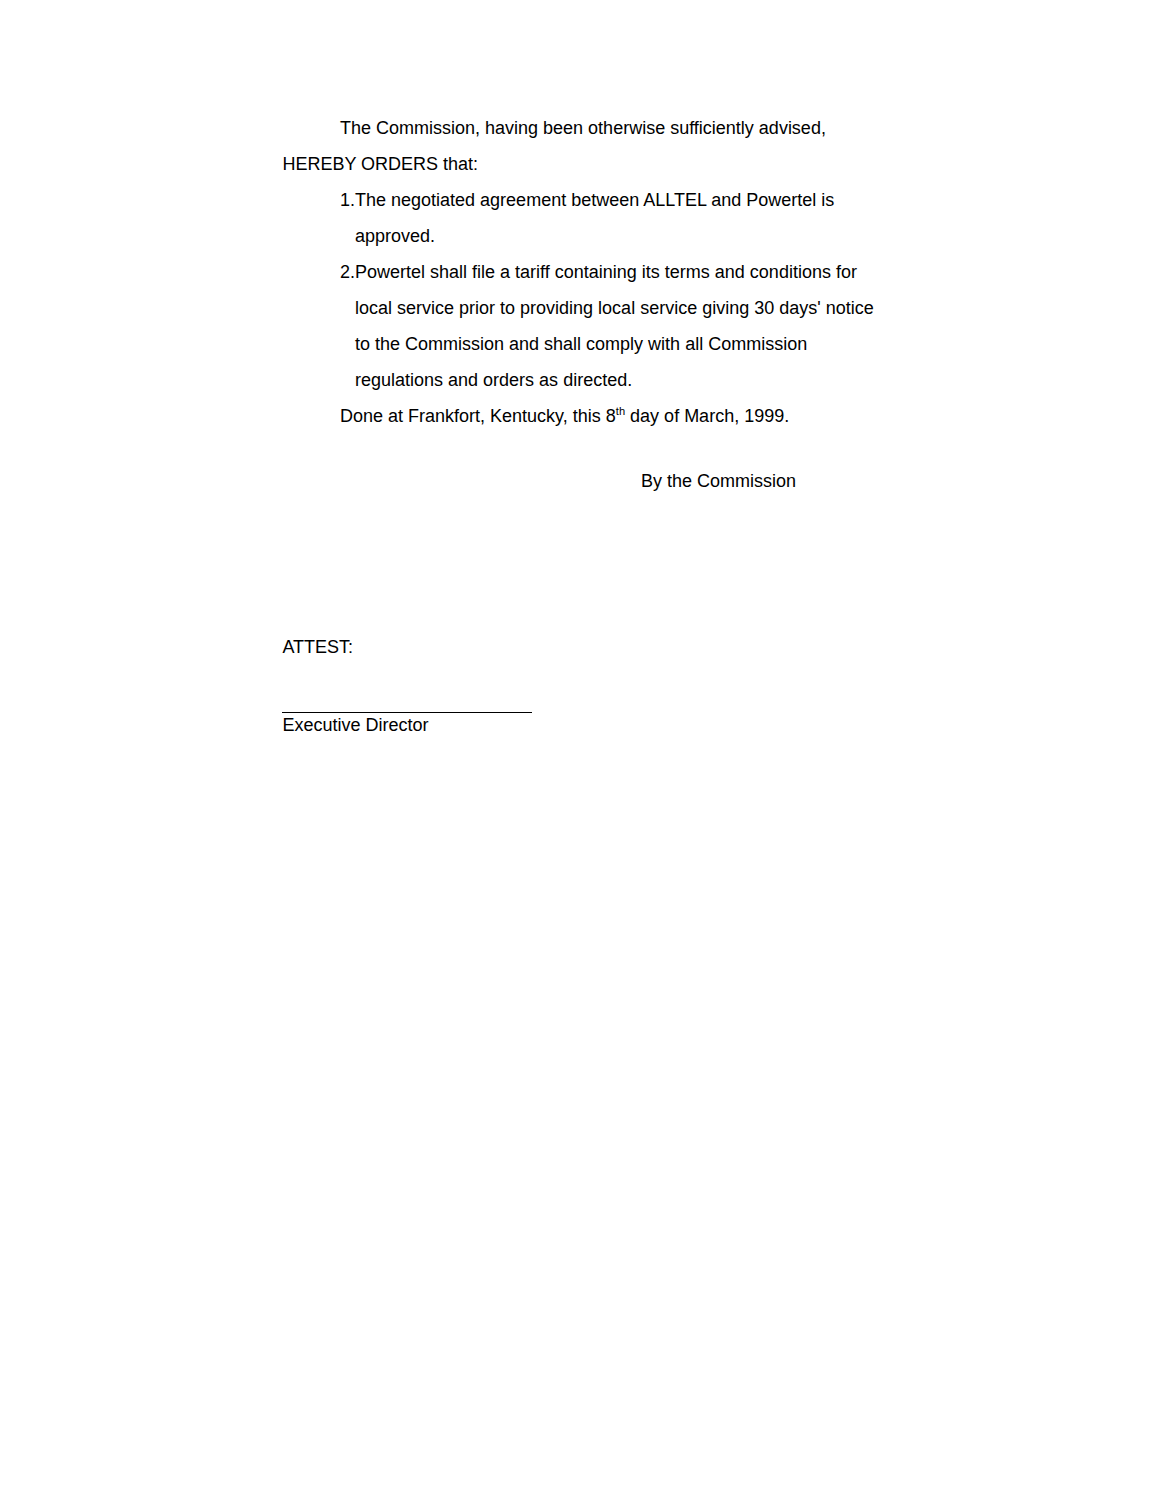The Commission, having been otherwise sufficiently advised, HEREBY ORDERS that:
1.
The negotiated agreement between ALLTEL and Powertel is approved.
2.
Powertel shall file a tariff containing its terms and conditions for local service prior to providing local service giving 30 days' notice to the Commission and shall comply with all Commission regulations and orders as directed.
Done at Frankfort, Kentucky, this 8th day of March, 1999.
By the Commission
ATTEST:
Executive Director